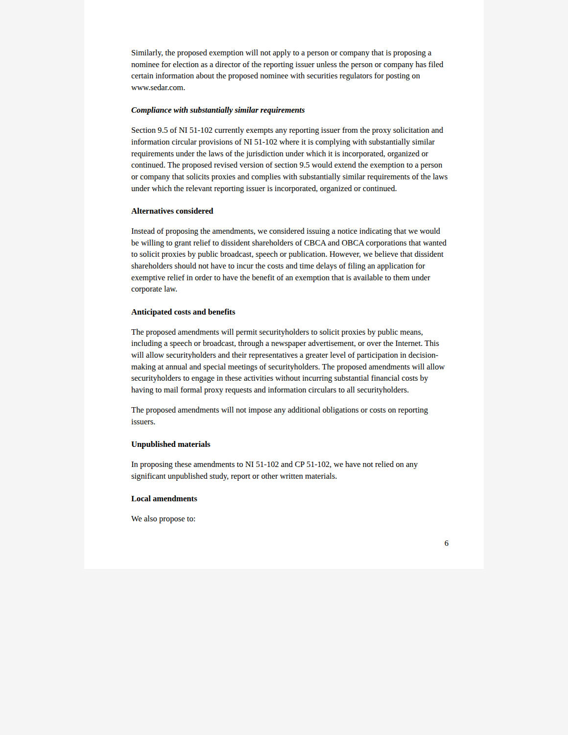Similarly, the proposed exemption will not apply to a person or company that is proposing a nominee for election as a director of the reporting issuer unless the person or company has filed certain information about the proposed nominee with securities regulators for posting on www.sedar.com.
Compliance with substantially similar requirements
Section 9.5 of NI 51-102 currently exempts any reporting issuer from the proxy solicitation and information circular provisions of NI 51-102 where it is complying with substantially similar requirements under the laws of the jurisdiction under which it is incorporated, organized or continued. The proposed revised version of section 9.5 would extend the exemption to a person or company that solicits proxies and complies with substantially similar requirements of the laws under which the relevant reporting issuer is incorporated, organized or continued.
Alternatives considered
Instead of proposing the amendments, we considered issuing a notice indicating that we would be willing to grant relief to dissident shareholders of CBCA and OBCA corporations that wanted to solicit proxies by public broadcast, speech or publication. However, we believe that dissident shareholders should not have to incur the costs and time delays of filing an application for exemptive relief in order to have the benefit of an exemption that is available to them under corporate law.
Anticipated costs and benefits
The proposed amendments will permit securityholders to solicit proxies by public means, including a speech or broadcast, through a newspaper advertisement, or over the Internet. This will allow securityholders and their representatives a greater level of participation in decision-making at annual and special meetings of securityholders. The proposed amendments will allow securityholders to engage in these activities without incurring substantial financial costs by having to mail formal proxy requests and information circulars to all securityholders.
The proposed amendments will not impose any additional obligations or costs on reporting issuers.
Unpublished materials
In proposing these amendments to NI 51-102 and CP 51-102, we have not relied on any significant unpublished study, report or other written materials.
Local amendments
We also propose to:
6